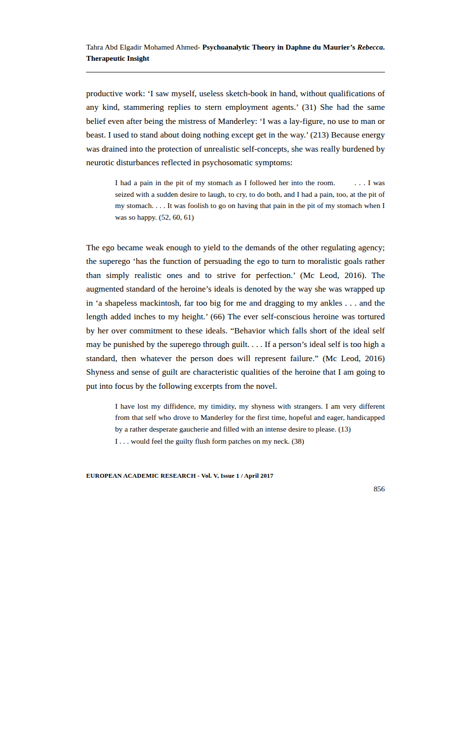Tahra Abd Elgadir Mohamed Ahmed- Psychoanalytic Theory in Daphne du Maurier’s Rebecca. Therapeutic Insight
productive work: ‘I saw myself, useless sketch-book in hand, without qualifications of any kind, stammering replies to stern employment agents.’ (31) She had the same belief even after being the mistress of Manderley: ‘I was a lay-figure, no use to man or beast. I used to stand about doing nothing except get in the way.’ (213) Because energy was drained into the protection of unrealistic self-concepts, she was really burdened by neurotic disturbances reflected in psychosomatic symptoms:
I had a pain in the pit of my stomach as I followed her into the room. . . . I was seized with a sudden desire to laugh, to cry, to do both, and I had a pain, too, at the pit of my stomach. . . . It was foolish to go on having that pain in the pit of my stomach when I was so happy. (52, 60, 61)
The ego became weak enough to yield to the demands of the other regulating agency; the superego ‘has the function of persuading the ego to turn to moralistic goals rather than simply realistic ones and to strive for perfection.’ (Mc Leod, 2016). The augmented standard of the heroine’s ideals is denoted by the way she was wrapped up in ‘a shapeless mackintosh, far too big for me and dragging to my ankles . . . and the length added inches to my height.’ (66) The ever self-conscious heroine was tortured by her over commitment to these ideals. “Behavior which falls short of the ideal self may be punished by the superego through guilt. . . . If a person’s ideal self is too high a standard, then whatever the person does will represent failure.” (Mc Leod, 2016) Shyness and sense of guilt are characteristic qualities of the heroine that I am going to put into focus by the following excerpts from the novel.
I have lost my diffidence, my timidity, my shyness with strangers. I am very different from that self who drove to Manderley for the first time, hopeful and eager, handicapped by a rather desperate gaucherie and filled with an intense desire to please. (13)
I . . . would feel the guilty flush form patches on my neck. (38)
EUROPEAN ACADEMIC RESEARCH - Vol. V, Issue 1 / April 2017
856